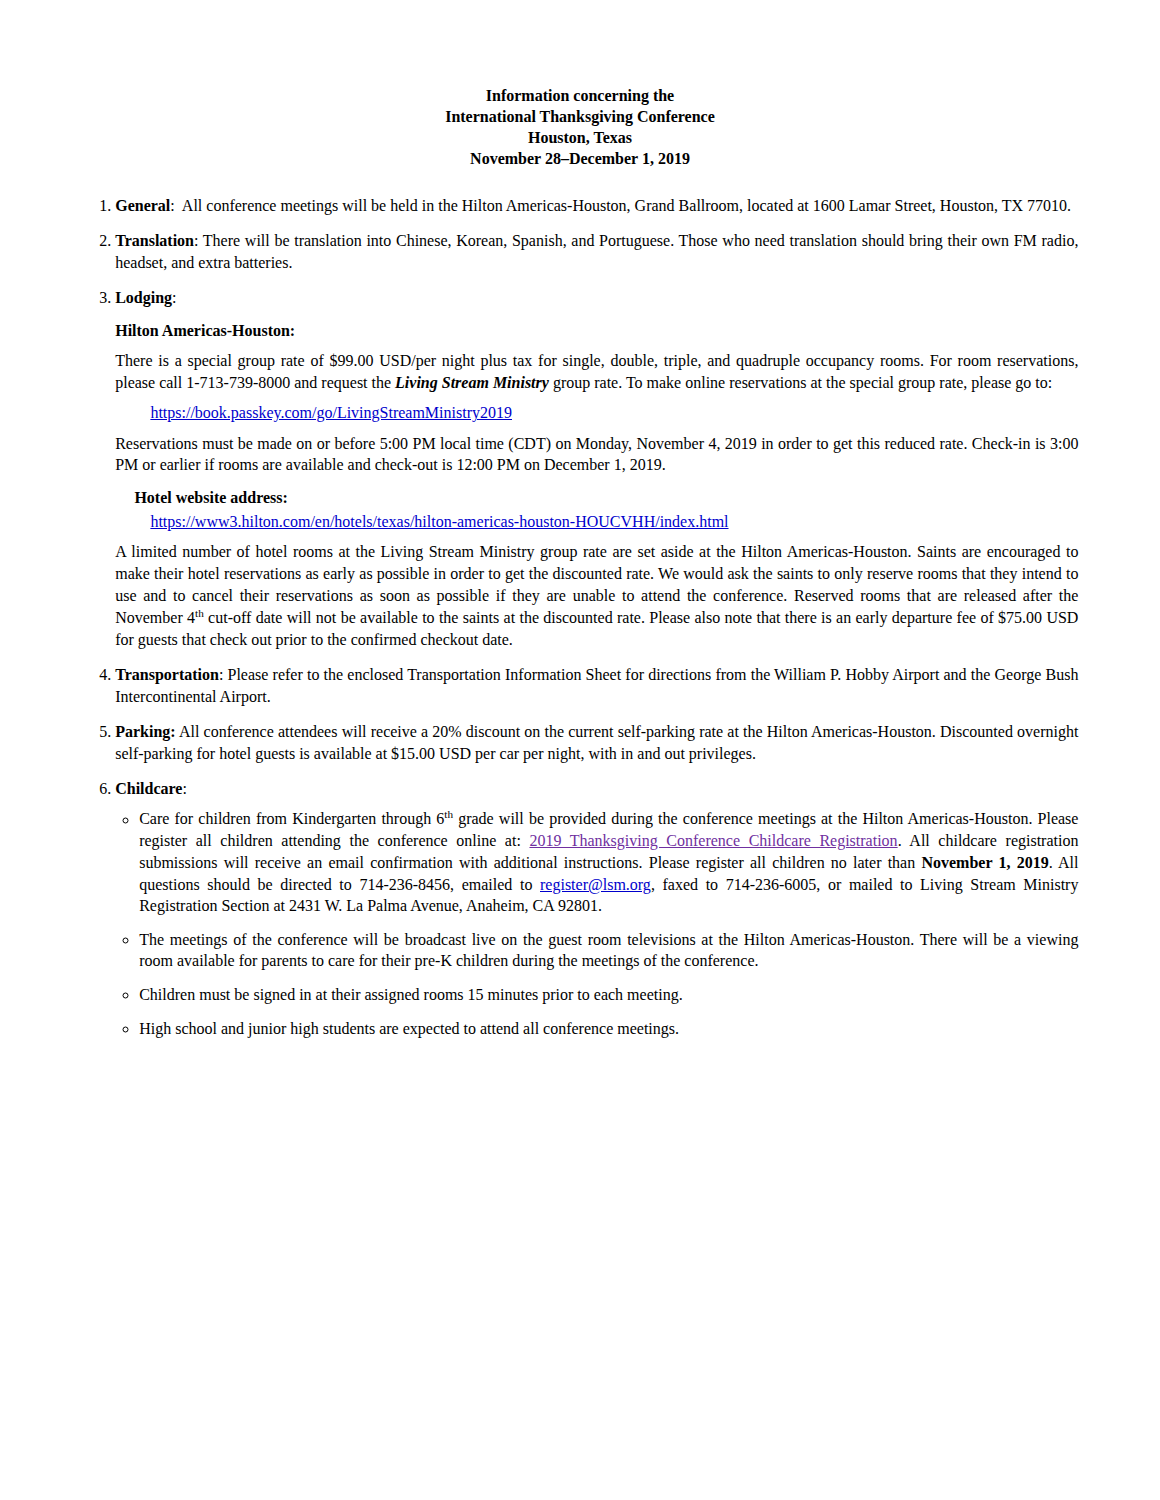Information concerning the
International Thanksgiving Conference
Houston, Texas
November 28–December 1, 2019
General: All conference meetings will be held in the Hilton Americas-Houston, Grand Ballroom, located at 1600 Lamar Street, Houston, TX 77010.
Translation: There will be translation into Chinese, Korean, Spanish, and Portuguese. Those who need translation should bring their own FM radio, headset, and extra batteries.
Lodging:
Hilton Americas-Houston:
There is a special group rate of $99.00 USD/per night plus tax for single, double, triple, and quadruple occupancy rooms. For room reservations, please call 1-713-739-8000 and request the Living Stream Ministry group rate. To make online reservations at the special group rate, please go to:
https://book.passkey.com/go/LivingStreamMinistry2019
Reservations must be made on or before 5:00 PM local time (CDT) on Monday, November 4, 2019 in order to get this reduced rate. Check-in is 3:00 PM or earlier if rooms are available and check-out is 12:00 PM on December 1, 2019.
Hotel website address:
https://www3.hilton.com/en/hotels/texas/hilton-americas-houston-HOUCVHH/index.html
A limited number of hotel rooms at the Living Stream Ministry group rate are set aside at the Hilton Americas-Houston. Saints are encouraged to make their hotel reservations as early as possible in order to get the discounted rate. We would ask the saints to only reserve rooms that they intend to use and to cancel their reservations as soon as possible if they are unable to attend the conference. Reserved rooms that are released after the November 4th cut-off date will not be available to the saints at the discounted rate. Please also note that there is an early departure fee of $75.00 USD for guests that check out prior to the confirmed checkout date.
Transportation: Please refer to the enclosed Transportation Information Sheet for directions from the William P. Hobby Airport and the George Bush Intercontinental Airport.
Parking: All conference attendees will receive a 20% discount on the current self-parking rate at the Hilton Americas-Houston. Discounted overnight self-parking for hotel guests is available at $15.00 USD per car per night, with in and out privileges.
Childcare:
Care for children from Kindergarten through 6th grade will be provided during the conference meetings at the Hilton Americas-Houston. Please register all children attending the conference online at: 2019 Thanksgiving Conference Childcare Registration. All childcare registration submissions will receive an email confirmation with additional instructions. Please register all children no later than November 1, 2019. All questions should be directed to 714-236-8456, emailed to register@lsm.org, faxed to 714-236-6005, or mailed to Living Stream Ministry Registration Section at 2431 W. La Palma Avenue, Anaheim, CA 92801.
The meetings of the conference will be broadcast live on the guest room televisions at the Hilton Americas-Houston. There will be a viewing room available for parents to care for their pre-K children during the meetings of the conference.
Children must be signed in at their assigned rooms 15 minutes prior to each meeting.
High school and junior high students are expected to attend all conference meetings.